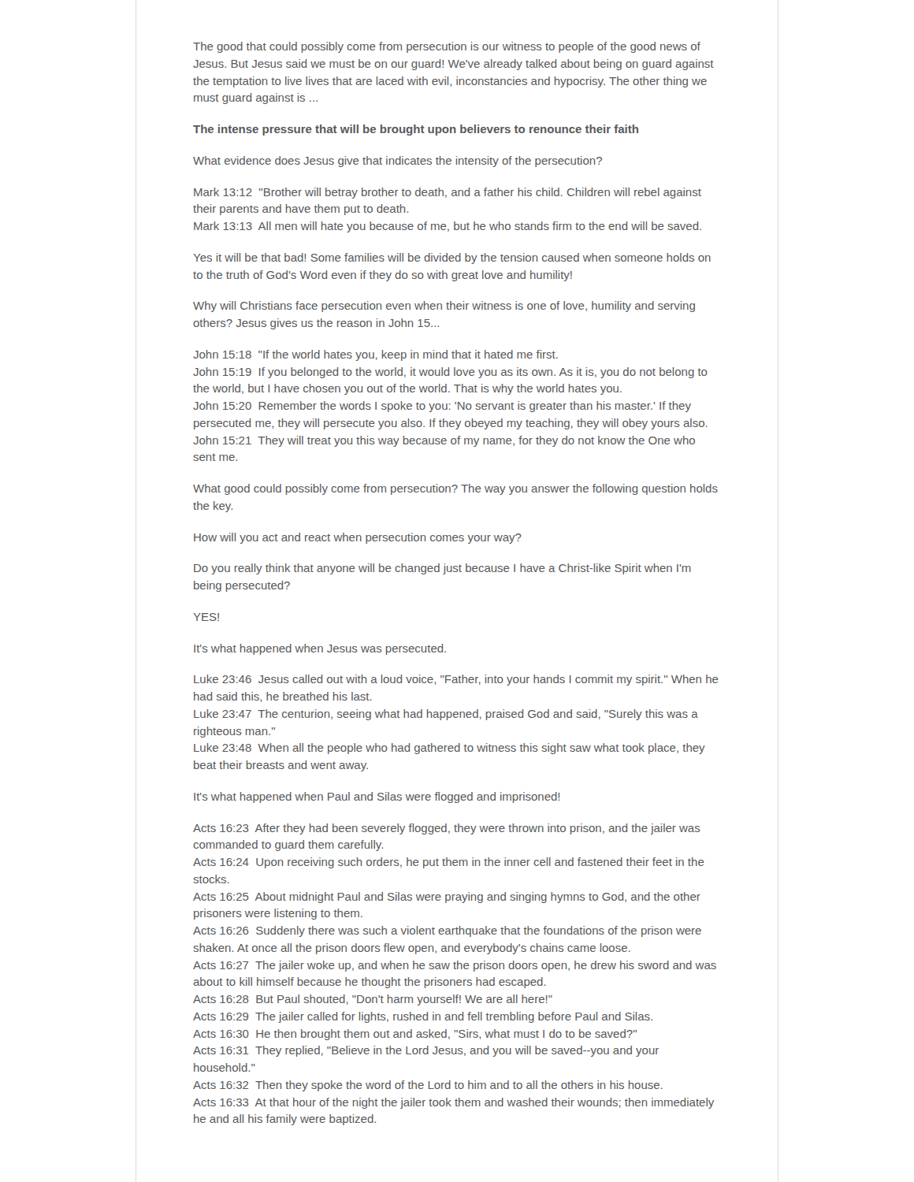The good that could possibly come from persecution is our witness to people of the good news of Jesus. But Jesus said we must be on our guard! We've already talked about being on guard against the temptation to live lives that are laced with evil, inconstancies and hypocrisy. The other thing we must guard against is ...
The intense pressure that will be brought upon believers to renounce their faith
What evidence does Jesus give that indicates the intensity of the persecution?
Mark 13:12 "Brother will betray brother to death, and a father his child. Children will rebel against their parents and have them put to death.
Mark 13:13 All men will hate you because of me, but he who stands firm to the end will be saved.
Yes it will be that bad! Some families will be divided by the tension caused when someone holds on to the truth of God's Word even if they do so with great love and humility!
Why will Christians face persecution even when their witness is one of love, humility and serving others? Jesus gives us the reason in John 15...
John 15:18 "If the world hates you, keep in mind that it hated me first.
John 15:19 If you belonged to the world, it would love you as its own. As it is, you do not belong to the world, but I have chosen you out of the world. That is why the world hates you.
John 15:20 Remember the words I spoke to you: 'No servant is greater than his master.' If they persecuted me, they will persecute you also. If they obeyed my teaching, they will obey yours also.
John 15:21 They will treat you this way because of my name, for they do not know the One who sent me.
What good could possibly come from persecution? The way you answer the following question holds the key.
How will you act and react when persecution comes your way?
Do you really think that anyone will be changed just because I have a Christ-like Spirit when I'm being persecuted?
YES!
It's what happened when Jesus was persecuted.
Luke 23:46 Jesus called out with a loud voice, "Father, into your hands I commit my spirit." When he had said this, he breathed his last.
Luke 23:47 The centurion, seeing what had happened, praised God and said, "Surely this was a righteous man."
Luke 23:48 When all the people who had gathered to witness this sight saw what took place, they beat their breasts and went away.
It's what happened when Paul and Silas were flogged and imprisoned!
Acts 16:23 After they had been severely flogged, they were thrown into prison, and the jailer was commanded to guard them carefully.
Acts 16:24 Upon receiving such orders, he put them in the inner cell and fastened their feet in the stocks.
Acts 16:25 About midnight Paul and Silas were praying and singing hymns to God, and the other prisoners were listening to them.
Acts 16:26 Suddenly there was such a violent earthquake that the foundations of the prison were shaken. At once all the prison doors flew open, and everybody's chains came loose.
Acts 16:27 The jailer woke up, and when he saw the prison doors open, he drew his sword and was about to kill himself because he thought the prisoners had escaped.
Acts 16:28 But Paul shouted, "Don't harm yourself! We are all here!"
Acts 16:29 The jailer called for lights, rushed in and fell trembling before Paul and Silas.
Acts 16:30 He then brought them out and asked, "Sirs, what must I do to be saved?"
Acts 16:31 They replied, "Believe in the Lord Jesus, and you will be saved--you and your household."
Acts 16:32 Then they spoke the word of the Lord to him and to all the others in his house.
Acts 16:33 At that hour of the night the jailer took them and washed their wounds; then immediately he and all his family were baptized.